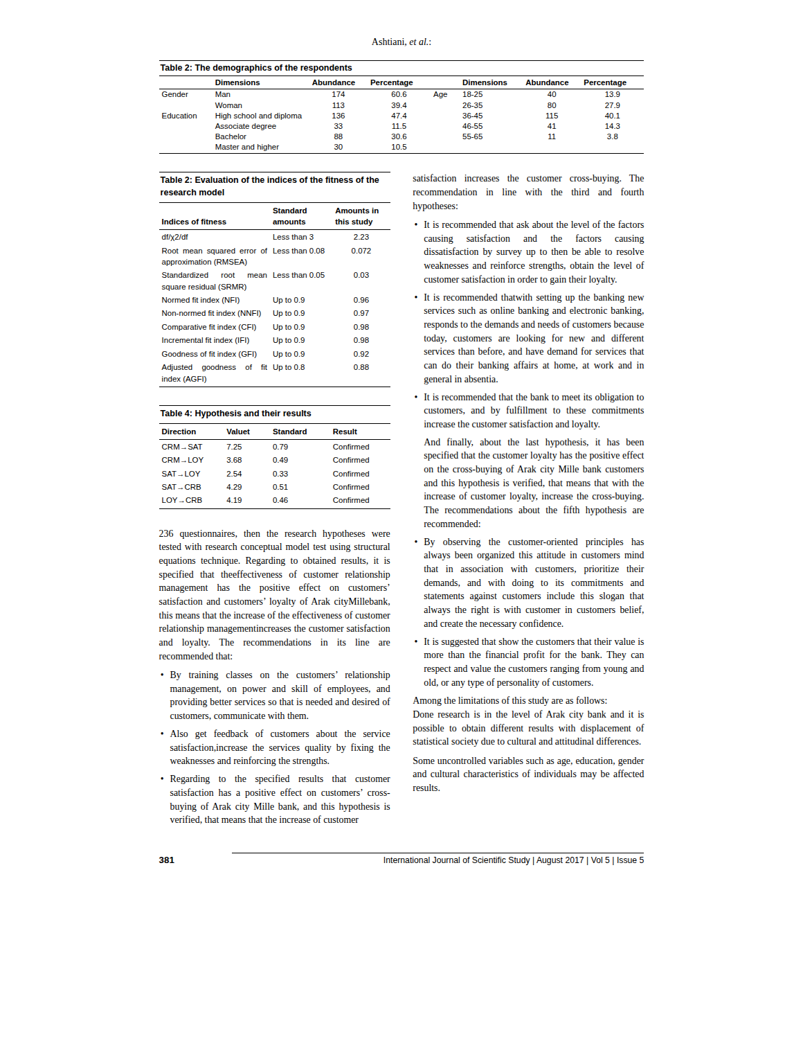Ashtiani, et al.:
Table 2: The demographics of the respondents
| | Dimensions | Abundance | Percentage | | Dimensions | Abundance | Percentage |
| --- | --- | --- | --- | --- | --- | --- | --- |
| Gender | Man | 174 | 60.6 | Age | 18-25 | 40 | 13.9 |
| | Woman | 113 | 39.4 | | 26-35 | 80 | 27.9 |
| Education | High school and diploma | 136 | 47.4 | | 36-45 | 115 | 40.1 |
| | Associate degree | 33 | 11.5 | | 46-55 | 41 | 14.3 |
| | Bachelor | 88 | 30.6 | | 55-65 | 11 | 3.8 |
| | Master and higher | 30 | 10.5 | | | | |
Table 2: Evaluation of the indices of the fitness of the research model
| Indices of fitness | Standard amounts | Amounts in this study |
| --- | --- | --- |
| df/χ2/df | Less than 3 | 2.23 |
| Root mean squared error of approximation (RMSEA) | Less than 0.08 | 0.072 |
| Standardized root mean square residual (SRMR) | Less than 0.05 | 0.03 |
| Normed fit index (NFI) | Up to 0.9 | 0.96 |
| Non-normed fit index (NNFI) | Up to 0.9 | 0.97 |
| Comparative fit index (CFI) | Up to 0.9 | 0.98 |
| Incremental fit index (IFI) | Up to 0.9 | 0.98 |
| Goodness of fit index (GFI) | Up to 0.9 | 0.92 |
| Adjusted goodness of fit index (AGFI) | Up to 0.8 | 0.88 |
Table 4: Hypothesis and their results
| Direction | Valuet | Standard | Result |
| --- | --- | --- | --- |
| CRM→SAT | 7.25 | 0.79 | Confirmed |
| CRM→LOY | 3.68 | 0.49 | Confirmed |
| SAT→LOY | 2.54 | 0.33 | Confirmed |
| SAT→CRB | 4.29 | 0.51 | Confirmed |
| LOY→CRB | 4.19 | 0.46 | Confirmed |
236 questionnaires, then the research hypotheses were tested with research conceptual model test using structural equations technique. Regarding to obtained results, it is specified that theeffectiveness of customer relationship management has the positive effect on customers’ satisfaction and customers’ loyalty of Arak cityMillebank, this means that the increase of the effectiveness of customer relationship managementincreases the customer satisfaction and loyalty. The recommendations in its line are recommended that:
By training classes on the customers’ relationship management, on power and skill of employees, and providing better services so that is needed and desired of customers, communicate with them.
Also get feedback of customers about the service satisfaction,increase the services quality by fixing the weaknesses and reinforcing the strengths.
Regarding to the specified results that customer satisfaction has a positive effect on customers’ cross-buying of Arak city Mille bank, and this hypothesis is verified, that means that the increase of customer
satisfaction increases the customer cross-buying. The recommendation in line with the third and fourth hypotheses:
It is recommended that ask about the level of the factors causing satisfaction and the factors causing dissatisfaction by survey up to then be able to resolve weaknesses and reinforce strengths, obtain the level of customer satisfaction in order to gain their loyalty.
It is recommended thatwith setting up the banking new services such as online banking and electronic banking, responds to the demands and needs of customers because today, customers are looking for new and different services than before, and have demand for services that can do their banking affairs at home, at work and in general in absentia.
It is recommended that the bank to meet its obligation to customers, and by fulfillment to these commitments increase the customer satisfaction and loyalty.
And finally, about the last hypothesis, it has been specified that the customer loyalty has the positive effect on the cross-buying of Arak city Mille bank customers and this hypothesis is verified, that means that with the increase of customer loyalty, increase the cross-buying. The recommendations about the fifth hypothesis are recommended:
By observing the customer-oriented principles has always been organized this attitude in customers mind that in association with customers, prioritize their demands, and with doing to its commitments and statements against customers include this slogan that always the right is with customer in customers belief, and create the necessary confidence.
It is suggested that show the customers that their value is more than the financial profit for the bank. They can respect and value the customers ranging from young and old, or any type of personality of customers.
Among the limitations of this study are as follows:
Done research is in the level of Arak city bank and it is possible to obtain different results with displacement of statistical society due to cultural and attitudinal differences.
Some uncontrolled variables such as age, education, gender and cultural characteristics of individuals may be affected results.
381
International Journal of Scientific Study | August 2017 | Vol 5 | Issue 5